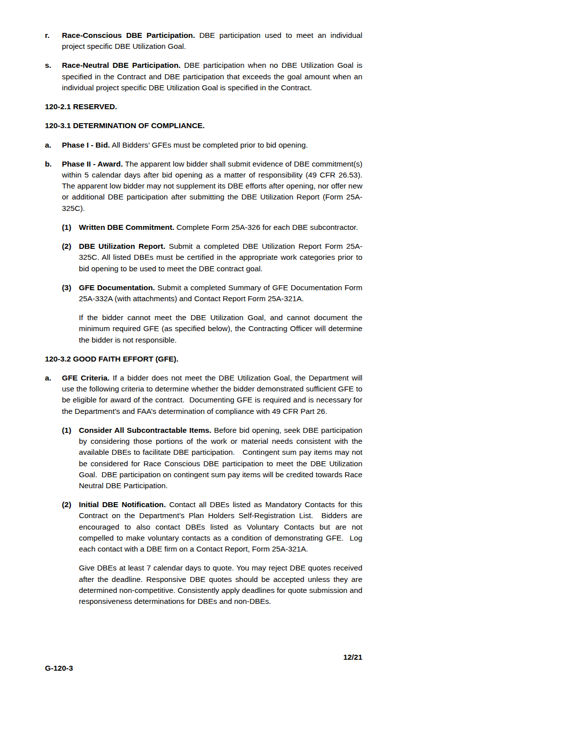r.
Race-Conscious DBE Participation. DBE participation used to meet an individual project specific DBE Utilization Goal.
s.
Race-Neutral DBE Participation. DBE participation when no DBE Utilization Goal is specified in the Contract and DBE participation that exceeds the goal amount when an individual project specific DBE Utilization Goal is specified in the Contract.
120-2.1 RESERVED.
120-3.1 DETERMINATION OF COMPLIANCE.
a.
Phase I - Bid. All Bidders’ GFEs must be completed prior to bid opening.
b.
Phase II - Award. The apparent low bidder shall submit evidence of DBE commitment(s) within 5 calendar days after bid opening as a matter of responsibility (49 CFR 26.53). The apparent low bidder may not supplement its DBE efforts after opening, nor offer new or additional DBE participation after submitting the DBE Utilization Report (Form 25A-325C).
(1)
Written DBE Commitment. Complete Form 25A-326 for each DBE subcontractor.
(2)
DBE Utilization Report. Submit a completed DBE Utilization Report Form 25A-325C. All listed DBEs must be certified in the appropriate work categories prior to bid opening to be used to meet the DBE contract goal.
(3)
GFE Documentation. Submit a completed Summary of GFE Documentation Form 25A-332A (with attachments) and Contact Report Form 25A-321A.
If the bidder cannot meet the DBE Utilization Goal, and cannot document the minimum required GFE (as specified below), the Contracting Officer will determine the bidder is not responsible.
120-3.2 GOOD FAITH EFFORT (GFE).
a.
GFE Criteria. If a bidder does not meet the DBE Utilization Goal, the Department will use the following criteria to determine whether the bidder demonstrated sufficient GFE to be eligible for award of the contract. Documenting GFE is required and is necessary for the Department’s and FAA’s determination of compliance with 49 CFR Part 26.
(1)
Consider All Subcontractable Items. Before bid opening, seek DBE participation by considering those portions of the work or material needs consistent with the available DBEs to facilitate DBE participation. Contingent sum pay items may not be considered for Race Conscious DBE participation to meet the DBE Utilization Goal. DBE participation on contingent sum pay items will be credited towards Race Neutral DBE Participation.
(2)
Initial DBE Notification. Contact all DBEs listed as Mandatory Contacts for this Contract on the Department’s Plan Holders Self-Registration List. Bidders are encouraged to also contact DBEs listed as Voluntary Contacts but are not compelled to make voluntary contacts as a condition of demonstrating GFE. Log each contact with a DBE firm on a Contact Report, Form 25A-321A.
Give DBEs at least 7 calendar days to quote. You may reject DBE quotes received after the deadline. Responsive DBE quotes should be accepted unless they are determined non-competitive. Consistently apply deadlines for quote submission and responsiveness determinations for DBEs and non-DBEs.
12/21
G-120-3